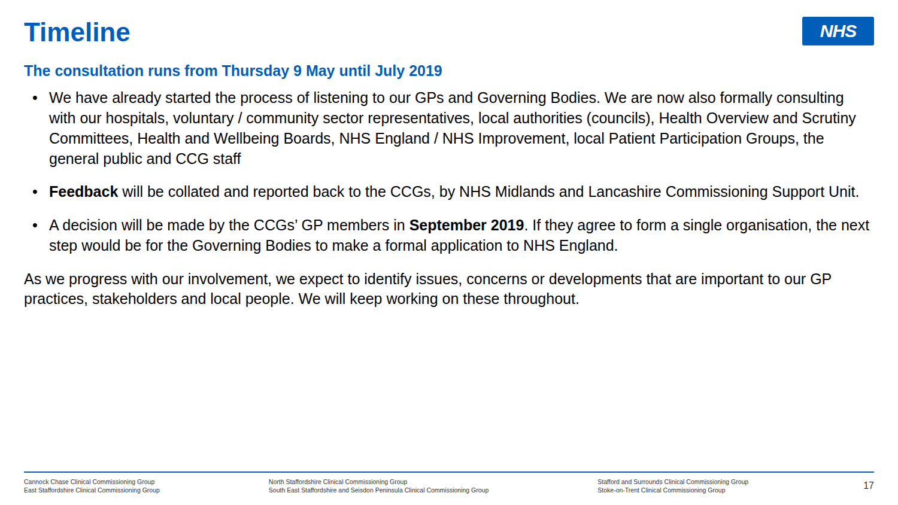NHS
Timeline
The consultation runs from Thursday 9 May until July 2019
We have already started the process of listening to our GPs and Governing Bodies. We are now also formally consulting with our hospitals, voluntary / community sector representatives, local authorities (councils), Health Overview and Scrutiny Committees, Health and Wellbeing Boards, NHS England / NHS Improvement, local Patient Participation Groups, the general public and CCG staff
Feedback will be collated and reported back to the CCGs, by NHS Midlands and Lancashire Commissioning Support Unit.
A decision will be made by the CCGs’ GP members in September 2019. If they agree to form a single organisation, the next step would be for the Governing Bodies to make a formal application to NHS England.
As we progress with our involvement, we expect to identify issues, concerns or developments that are important to our GP practices, stakeholders and local people. We will keep working on these throughout.
Cannock Chase Clinical Commissioning Group
East Staffordshire Clinical Commissioning Group
North Staffordshire Clinical Commissioning Group
South East Staffordshire and Seisdon Peninsula Clinical Commissioning Group
Stafford and Surrounds Clinical Commissioning Group
Stoke-on-Trent Clinical Commissioning Group
17